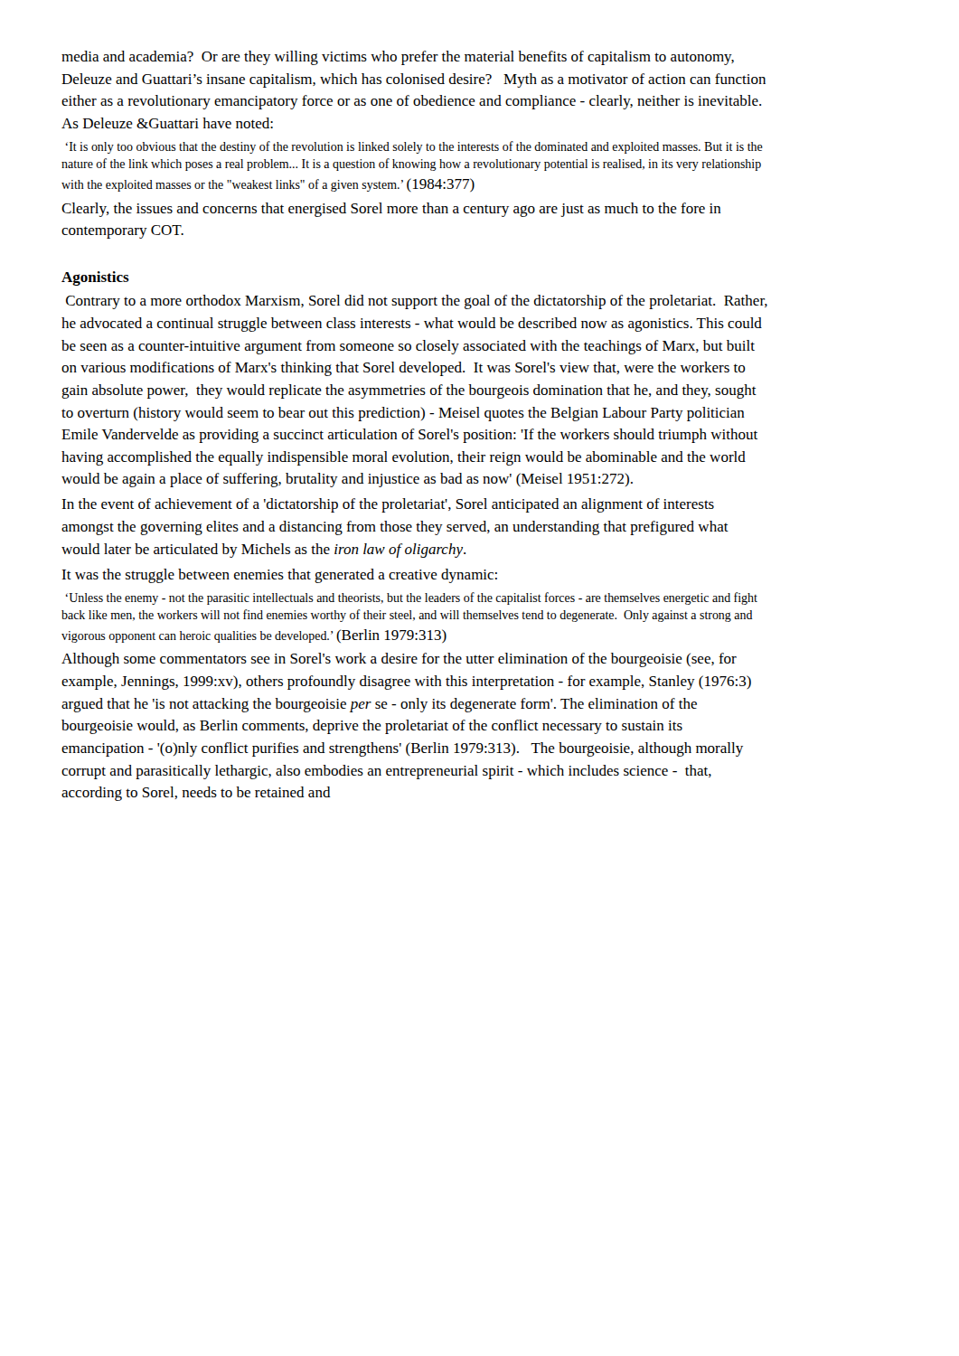media and academia? Or are they willing victims who prefer the material benefits of capitalism to autonomy, Deleuze and Guattari’s insane capitalism, which has colonised desire? Myth as a motivator of action can function either as a revolutionary emancipatory force or as one of obedience and compliance - clearly, neither is inevitable. As Deleuze &Guattari have noted:
‘It is only too obvious that the destiny of the revolution is linked solely to the interests of the dominated and exploited masses. But it is the nature of the link which poses a real problem... It is a question of knowing how a revolutionary potential is realised, in its very relationship with the exploited masses or the "weakest links" of a given system.’ (1984:377)
Clearly, the issues and concerns that energised Sorel more than a century ago are just as much to the fore in contemporary COT.
Agonistics
Contrary to a more orthodox Marxism, Sorel did not support the goal of the dictatorship of the proletariat. Rather, he advocated a continual struggle between class interests - what would be described now as agonistics. This could be seen as a counter-intuitive argument from someone so closely associated with the teachings of Marx, but built on various modifications of Marx's thinking that Sorel developed. It was Sorel's view that, were the workers to gain absolute power, they would replicate the asymmetries of the bourgeois domination that he, and they, sought to overturn (history would seem to bear out this prediction) - Meisel quotes the Belgian Labour Party politician Emile Vandervelde as providing a succinct articulation of Sorel's position: 'If the workers should triumph without having accomplished the equally indispensible moral evolution, their reign would be abominable and the world would be again a place of suffering, brutality and injustice as bad as now' (Meisel 1951:272).
In the event of achievement of a 'dictatorship of the proletariat', Sorel anticipated an alignment of interests amongst the governing elites and a distancing from those they served, an understanding that prefigured what would later be articulated by Michels as the iron law of oligarchy.
It was the struggle between enemies that generated a creative dynamic:
‘Unless the enemy - not the parasitic intellectuals and theorists, but the leaders of the capitalist forces - are themselves energetic and fight back like men, the workers will not find enemies worthy of their steel, and will themselves tend to degenerate. Only against a strong and vigorous opponent can heroic qualities be developed.’ (Berlin 1979:313)
Although some commentators see in Sorel's work a desire for the utter elimination of the bourgeoisie (see, for example, Jennings, 1999:xv), others profoundly disagree with this interpretation - for example, Stanley (1976:3) argued that he 'is not attacking the bourgeoisie per se - only its degenerate form'. The elimination of the bourgeoisie would, as Berlin comments, deprive the proletariat of the conflict necessary to sustain its emancipation - '(o)nly conflict purifies and strengthens' (Berlin 1979:313). The bourgeoisie, although morally corrupt and parasitically lethargic, also embodies an entrepreneurial spirit - which includes science - that, according to Sorel, needs to be retained and